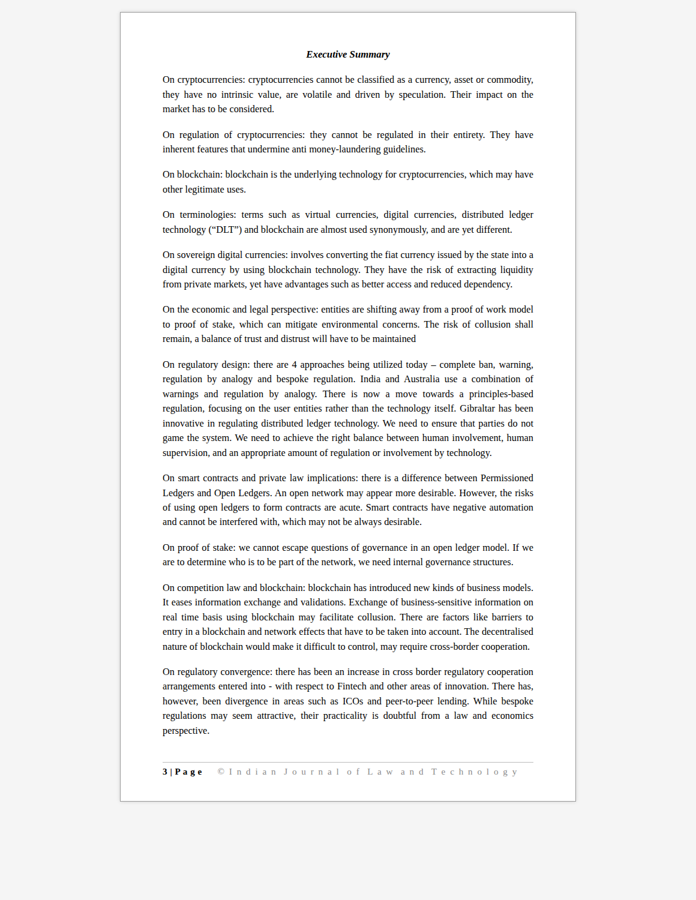Executive Summary
On cryptocurrencies: cryptocurrencies cannot be classified as a currency, asset or commodity, they have no intrinsic value, are volatile and driven by speculation. Their impact on the market has to be considered.
On regulation of cryptocurrencies: they cannot be regulated in their entirety. They have inherent features that undermine anti money-laundering guidelines.
On blockchain: blockchain is the underlying technology for cryptocurrencies, which may have other legitimate uses.
On terminologies: terms such as virtual currencies, digital currencies, distributed ledger technology (“DLT”) and blockchain are almost used synonymously, and are yet different.
On sovereign digital currencies: involves converting the fiat currency issued by the state into a digital currency by using blockchain technology. They have the risk of extracting liquidity from private markets, yet have advantages such as better access and reduced dependency.
On the economic and legal perspective: entities are shifting away from a proof of work model to proof of stake, which can mitigate environmental concerns. The risk of collusion shall remain, a balance of trust and distrust will have to be maintained
On regulatory design: there are 4 approaches being utilized today – complete ban, warning, regulation by analogy and bespoke regulation. India and Australia use a combination of warnings and regulation by analogy. There is now a move towards a principles-based regulation, focusing on the user entities rather than the technology itself. Gibraltar has been innovative in regulating distributed ledger technology. We need to ensure that parties do not game the system. We need to achieve the right balance between human involvement, human supervision, and an appropriate amount of regulation or involvement by technology.
On smart contracts and private law implications: there is a difference between Permissioned Ledgers and Open Ledgers. An open network may appear more desirable. However, the risks of using open ledgers to form contracts are acute. Smart contracts have negative automation and cannot be interfered with, which may not be always desirable.
On proof of stake: we cannot escape questions of governance in an open ledger model. If we are to determine who is to be part of the network, we need internal governance structures.
On competition law and blockchain: blockchain has introduced new kinds of business models. It eases information exchange and validations. Exchange of business-sensitive information on real time basis using blockchain may facilitate collusion. There are factors like barriers to entry in a blockchain and network effects that have to be taken into account. The decentralised nature of blockchain would make it difficult to control, may require cross-border cooperation.
On regulatory convergence: there has been an increase in cross border regulatory cooperation arrangements entered into - with respect to Fintech and other areas of innovation. There has, however, been divergence in areas such as ICOs and peer-to-peer lending. While bespoke regulations may seem attractive, their practicality is doubtful from a law and economics perspective.
3 | P a g e © I n d i a n J o u r n a l o f L a w a n d T e c h n o l o g y